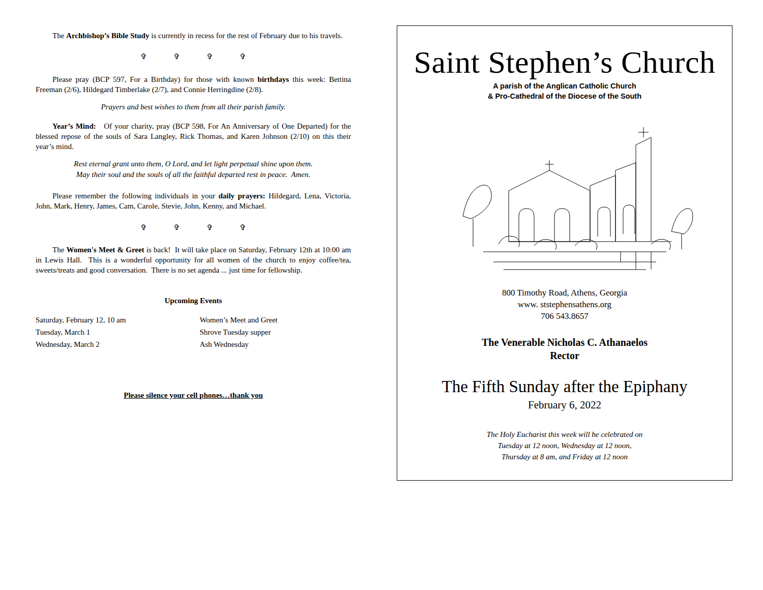The Archbishop’s Bible Study is currently in recess for the rest of February due to his travels.
✞ ✞ ✞ ✞
Please pray (BCP 597, For a Birthday) for those with known birthdays this week: Bettina Freeman (2/6), Hildegard Timberlake (2/7), and Connie Herringdine (2/8).
Prayers and best wishes to them from all their parish family.
Year’s Mind: Of your charity, pray (BCP 598, For An Anniversary of One Departed) for the blessed repose of the souls of Sara Langley, Rick Thomas, and Karen Johnson (2/10) on this their year’s mind.
Rest eternal grant unto them, O Lord, and let light perpetual shine upon them.
May their soul and the souls of all the faithful departed rest in peace. Amen.
Please remember the following individuals in your daily prayers: Hildegard, Lena, Victoria, John, Mark, Henry, James, Cam, Carole, Stevie, John, Kenny, and Michael.
✞ ✞ ✞ ✞
The Women's Meet & Greet is back! It will take place on Saturday, February 12th at 10:00 am in Lewis Hall. This is a wonderful opportunity for all women of the church to enjoy coffee/tea, sweets/treats and good conversation. There is no set agenda ... just time for fellowship.
Upcoming Events
| Saturday, February 12, 10 am | Women’s Meet and Greet |
| Tuesday, March 1 | Shrove Tuesday supper |
| Wednesday, March 2 | Ash Wednesday |
Please silence your cell phones…thank you
Saint Stephen’s Church
A parish of the Anglican Catholic Church
& Pro-Cathedral of the Diocese of the South
800 Timothy Road, Athens, Georgia
www. ststephensathens.org
706 543.8657
The Venerable Nicholas C. Athanaelos
Rector
The Fifth Sunday after the Epiphany
February 6, 2022
The Holy Eucharist this week will be celebrated on
Tuesday at 12 noon, Wednesday at 12 noon,
Thursday at 8 am, and Friday at 12 noon